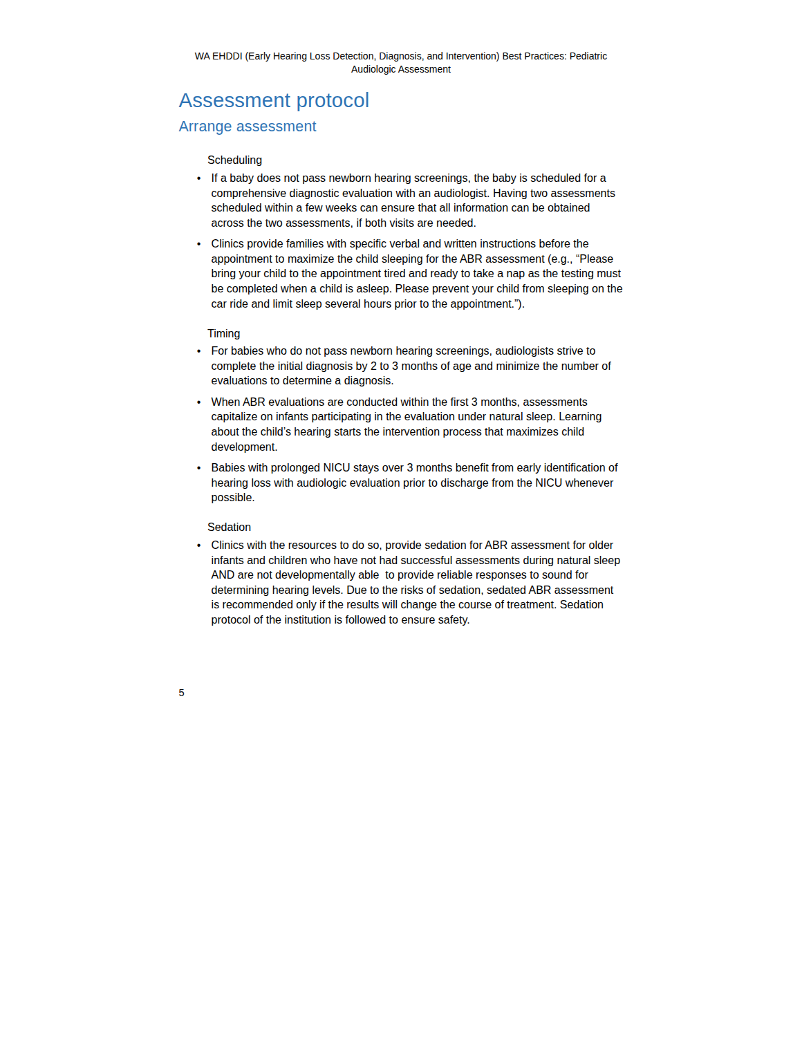WA EHDDI (Early Hearing Loss Detection, Diagnosis, and Intervention) Best Practices: Pediatric Audiologic Assessment
Assessment protocol
Arrange assessment
Scheduling
If a baby does not pass newborn hearing screenings, the baby is scheduled for a comprehensive diagnostic evaluation with an audiologist. Having two assessments scheduled within a few weeks can ensure that all information can be obtained across the two assessments, if both visits are needed.
Clinics provide families with specific verbal and written instructions before the appointment to maximize the child sleeping for the ABR assessment (e.g., “Please bring your child to the appointment tired and ready to take a nap as the testing must be completed when a child is asleep. Please prevent your child from sleeping on the car ride and limit sleep several hours prior to the appointment.”).
Timing
For babies who do not pass newborn hearing screenings, audiologists strive to complete the initial diagnosis by 2 to 3 months of age and minimize the number of evaluations to determine a diagnosis.
When ABR evaluations are conducted within the first 3 months, assessments capitalize on infants participating in the evaluation under natural sleep. Learning about the child’s hearing starts the intervention process that maximizes child development.
Babies with prolonged NICU stays over 3 months benefit from early identification of hearing loss with audiologic evaluation prior to discharge from the NICU whenever possible.
Sedation
Clinics with the resources to do so, provide sedation for ABR assessment for older infants and children who have not had successful assessments during natural sleep AND are not developmentally able to provide reliable responses to sound for determining hearing levels. Due to the risks of sedation, sedated ABR assessment is recommended only if the results will change the course of treatment. Sedation protocol of the institution is followed to ensure safety.
5